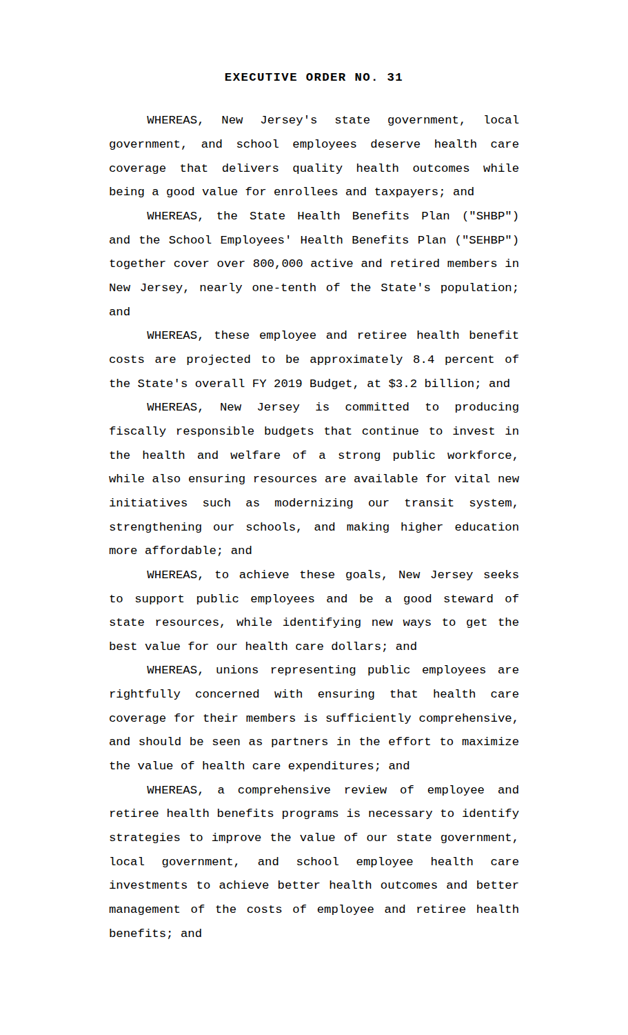EXECUTIVE ORDER NO. 31
WHEREAS, New Jersey's state government, local government, and school employees deserve health care coverage that delivers quality health outcomes while being a good value for enrollees and taxpayers; and
WHEREAS, the State Health Benefits Plan ("SHBP") and the School Employees' Health Benefits Plan ("SEHBP") together cover over 800,000 active and retired members in New Jersey, nearly one-tenth of the State's population; and
WHEREAS, these employee and retiree health benefit costs are projected to be approximately 8.4 percent of the State's overall FY 2019 Budget, at $3.2 billion; and
WHEREAS, New Jersey is committed to producing fiscally responsible budgets that continue to invest in the health and welfare of a strong public workforce, while also ensuring resources are available for vital new initiatives such as modernizing our transit system, strengthening our schools, and making higher education more affordable; and
WHEREAS, to achieve these goals, New Jersey seeks to support public employees and be a good steward of state resources, while identifying new ways to get the best value for our health care dollars; and
WHEREAS, unions representing public employees are rightfully concerned with ensuring that health care coverage for their members is sufficiently comprehensive, and should be seen as partners in the effort to maximize the value of health care expenditures; and
WHEREAS, a comprehensive review of employee and retiree health benefits programs is necessary to identify strategies to improve the value of our state government, local government, and school employee health care investments to achieve better health outcomes and better management of the costs of employee and retiree health benefits; and